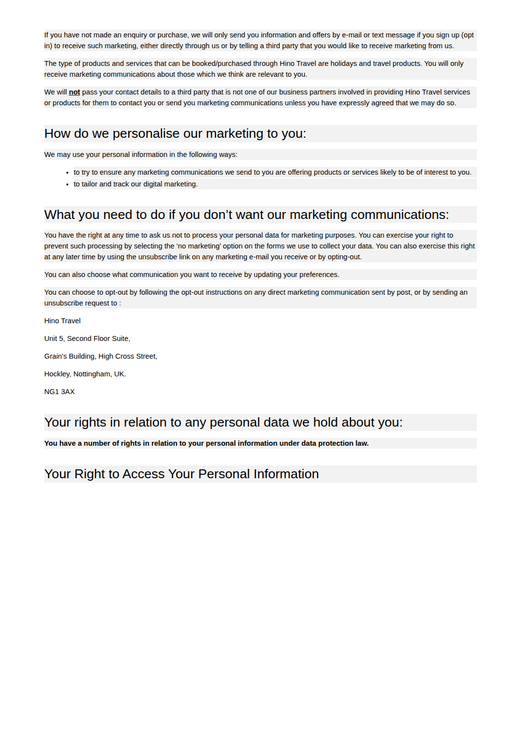If you have not made an enquiry or purchase, we will only send you information and offers by e-mail or text message if you sign up (opt in) to receive such marketing, either directly through us or by telling a third party that you would like to receive marketing from us.
The type of products and services that can be booked/purchased through Hino Travel are holidays and travel products. You will only receive marketing communications about those which we think are relevant to you.
We will not pass your contact details to a third party that is not one of our business partners involved in providing Hino Travel services or products for them to contact you or send you marketing communications unless you have expressly agreed that we may do so.
How do we personalise our marketing to you:
We may use your personal information in the following ways:
to try to ensure any marketing communications we send to you are offering products or services likely to be of interest to you.
to tailor and track our digital marketing.
What you need to do if you don’t want our marketing communications:
You have the right at any time to ask us not to process your personal data for marketing purposes. You can exercise your right to prevent such processing by selecting the ‘no marketing’ option on the forms we use to collect your data. You can also exercise this right at any later time by using the unsubscribe link on any marketing e-mail you receive or by opting-out.
You can also choose what communication you want to receive by updating your preferences.
You can choose to opt-out by following the opt-out instructions on any direct marketing communication sent by post, or by sending an unsubscribe request to :
Hino Travel
Unit 5, Second Floor Suite,
Grain's Building, High Cross Street,
Hockley, Nottingham, UK.
NG1 3AX
Your rights in relation to any personal data we hold about you:
You have a number of rights in relation to your personal information under data protection law.
Your Right to Access Your Personal Information